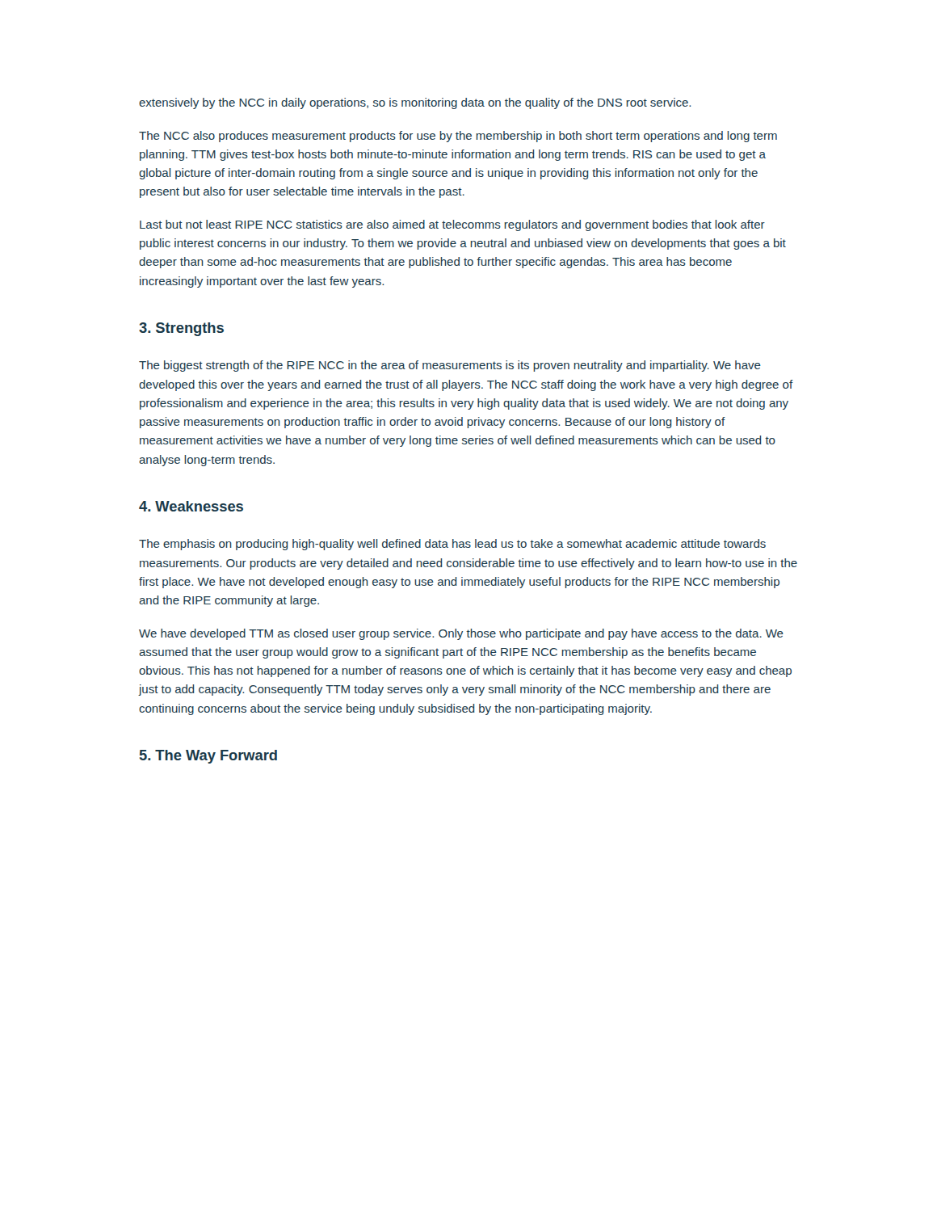extensively by the NCC in daily operations, so is monitoring data on the quality of the DNS root service.
The NCC also produces measurement products for use by the membership in both short term operations and long term planning. TTM gives test-box hosts both minute-to-minute information and long term trends. RIS can be used to get a global picture of inter-domain routing from a single source and is unique in providing this information not only for the present but also for user selectable time intervals in the past.
Last but not least RIPE NCC statistics are also aimed at telecomms regulators and government bodies that look after public interest concerns in our industry. To them we provide a neutral and unbiased view on developments that goes a bit deeper than some ad-hoc measurements that are published to further specific agendas. This area has become increasingly important over the last few years.
3. Strengths
The biggest strength of the RIPE NCC in the area of measurements is its proven neutrality and impartiality. We have developed this over the years and earned the trust of all players. The NCC staff doing the work have a very high degree of professionalism and experience in the area; this results in very high quality data that is used widely. We are not doing any passive measurements on production traffic in order to avoid privacy concerns. Because of our long history of measurement activities we have a number of very long time series of well defined measurements which can be used to analyse long-term trends.
4. Weaknesses
The emphasis on producing high-quality well defined data has lead us to take a somewhat academic attitude towards measurements. Our products are very detailed and need considerable time to use effectively and to learn how-to use in the first place. We have not developed enough easy to use and immediately useful products for the RIPE NCC membership and the RIPE community at large.
We have developed TTM as closed user group service. Only those who participate and pay have access to the data. We assumed that the user group would grow to a significant part of the RIPE NCC membership as the benefits became obvious. This has not happened for a number of reasons one of which is certainly that it has become very easy and cheap just to add capacity. Consequently TTM today serves only a very small minority of the NCC membership and there are continuing concerns about the service being unduly subsidised by the non-participating majority.
5. The Way Forward